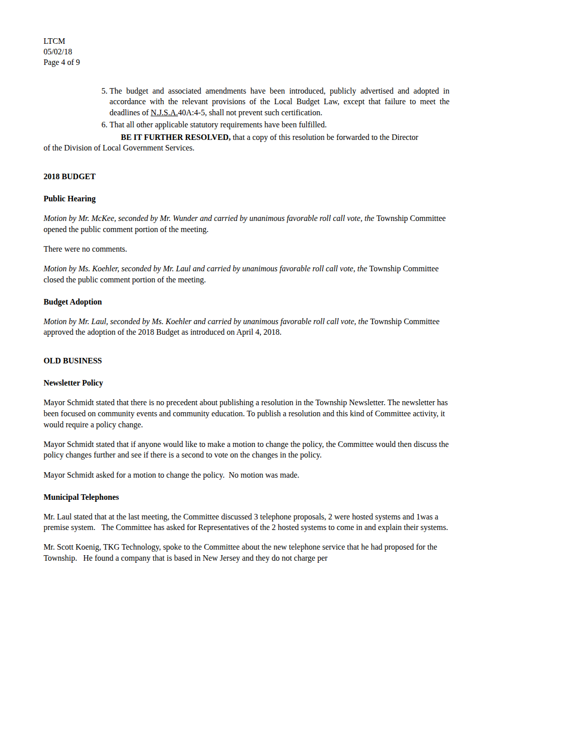LTCM
05/02/18
Page 4 of 9
The budget and associated amendments have been introduced, publicly advertised and adopted in accordance with the relevant provisions of the Local Budget Law, except that failure to meet the deadlines of N.J.S.A. 40A:4-5, shall not prevent such certification.
That all other applicable statutory requirements have been fulfilled.
BE IT FURTHER RESOLVED, that a copy of this resolution be forwarded to the Director
of the Division of Local Government Services.
2018 BUDGET
Public Hearing
Motion by Mr. McKee, seconded by Mr. Wunder and carried by unanimous favorable roll call vote, the Township Committee opened the public comment portion of the meeting.
There were no comments.
Motion by Ms. Koehler, seconded by Mr. Laul and carried by unanimous favorable roll call vote, the Township Committee closed the public comment portion of the meeting.
Budget Adoption
Motion by Mr. Laul, seconded by Ms. Koehler and carried by unanimous favorable roll call vote, the Township Committee approved the adoption of the 2018 Budget as introduced on April 4, 2018.
OLD BUSINESS
Newsletter Policy
Mayor Schmidt stated that there is no precedent about publishing a resolution in the Township Newsletter. The newsletter has been focused on community events and community education. To publish a resolution and this kind of Committee activity, it would require a policy change.
Mayor Schmidt stated that if anyone would like to make a motion to change the policy, the Committee would then discuss the policy changes further and see if there is a second to vote on the changes in the policy.
Mayor Schmidt asked for a motion to change the policy. No motion was made.
Municipal Telephones
Mr. Laul stated that at the last meeting, the Committee discussed 3 telephone proposals, 2 were hosted systems and 1was a premise system. The Committee has asked for Representatives of the 2 hosted systems to come in and explain their systems.
Mr. Scott Koenig, TKG Technology, spoke to the Committee about the new telephone service that he had proposed for the Township. He found a company that is based in New Jersey and they do not charge per